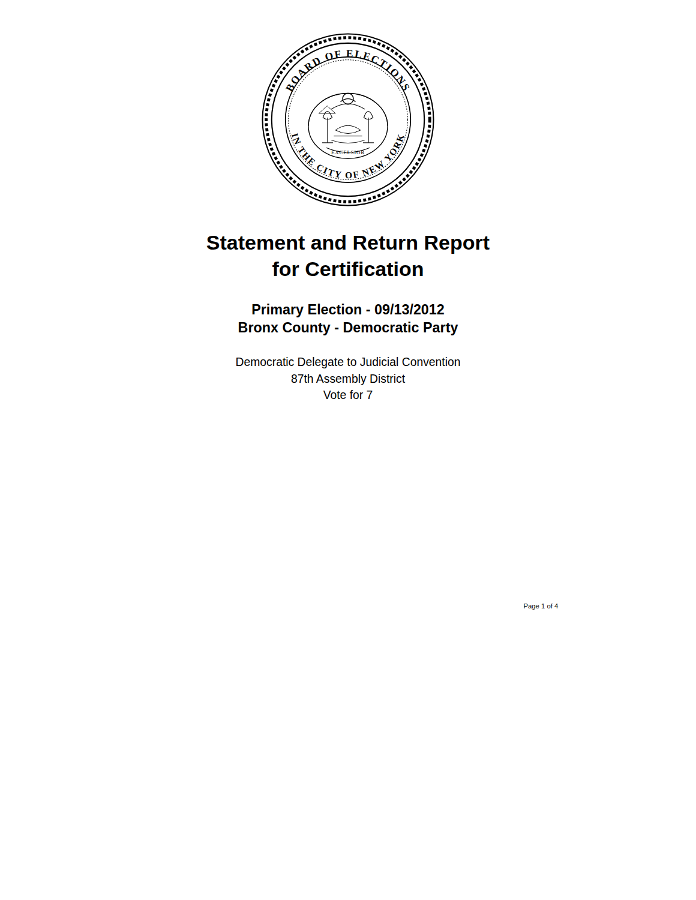Statement and Return Report
for Certification
Primary Election - 09/13/2012
Bronx County - Democratic Party
Democratic Delegate to Judicial Convention
87th Assembly District
Vote for 7
Page 1 of 4